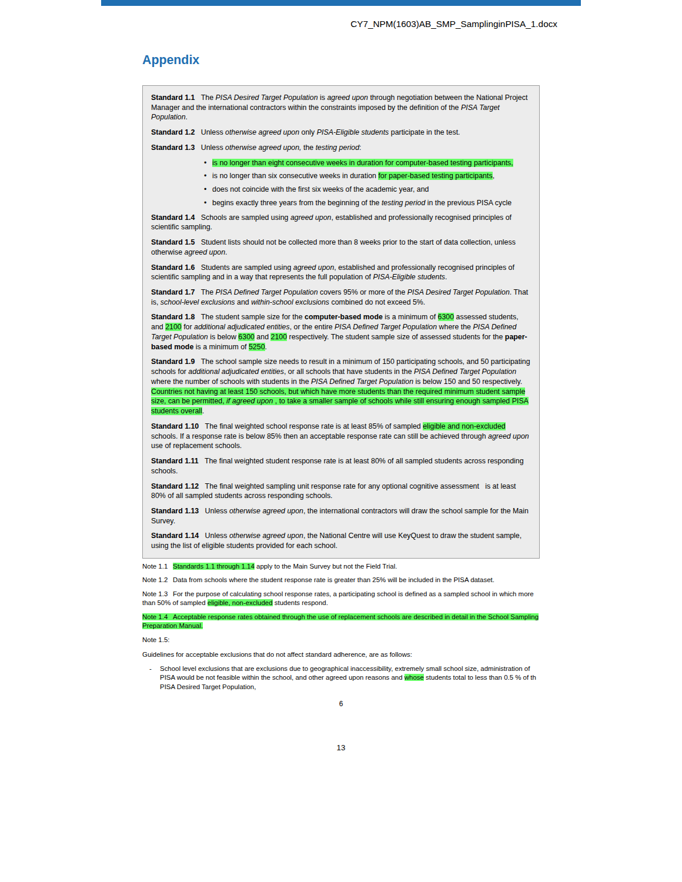CY7_NPM(1603)AB_SMP_SamplinginPISA_1.docx
Appendix
Standard 1.1 The PISA Desired Target Population is agreed upon through negotiation between the National Project Manager and the international contractors within the constraints imposed by the definition of the PISA Target Population.
Standard 1.2 Unless otherwise agreed upon only PISA-Eligible students participate in the test.
Standard 1.3 Unless otherwise agreed upon, the testing period:
is no longer than eight consecutive weeks in duration for computer-based testing participants,
is no longer than six consecutive weeks in duration for paper-based testing participants,
does not coincide with the first six weeks of the academic year, and
begins exactly three years from the beginning of the testing period in the previous PISA cycle
Standard 1.4 Schools are sampled using agreed upon, established and professionally recognised principles of scientific sampling.
Standard 1.5 Student lists should not be collected more than 8 weeks prior to the start of data collection, unless otherwise agreed upon.
Standard 1.6 Students are sampled using agreed upon, established and professionally recognised principles of scientific sampling and in a way that represents the full population of PISA-Eligible students.
Standard 1.7 The PISA Defined Target Population covers 95% or more of the PISA Desired Target Population. That is, school-level exclusions and within-school exclusions combined do not exceed 5%.
Standard 1.8 The student sample size for the computer-based mode is a minimum of 6300 assessed students, and 2100 for additional adjudicated entities, or the entire PISA Defined Target Population where the PISA Defined Target Population is below 6300 and 2100 respectively. The student sample size of assessed students for the paper-based mode is a minimum of 5250.
Standard 1.9 The school sample size needs to result in a minimum of 150 participating schools, and 50 participating schools for additional adjudicated entities, or all schools that have students in the PISA Defined Target Population where the number of schools with students in the PISA Defined Target Population is below 150 and 50 respectively. Countries not having at least 150 schools, but which have more students than the required minimum student sample size, can be permitted, if agreed upon , to take a smaller sample of schools while still ensuring enough sampled PISA students overall.
Standard 1.10 The final weighted school response rate is at least 85% of sampled eligible and non-excluded schools. If a response rate is below 85% then an acceptable response rate can still be achieved through agreed upon use of replacement schools.
Standard 1.11 The final weighted student response rate is at least 80% of all sampled students across responding schools.
Standard 1.12 The final weighted sampling unit response rate for any optional cognitive assessment is at least 80% of all sampled students across responding schools.
Standard 1.13 Unless otherwise agreed upon, the international contractors will draw the school sample for the Main Survey.
Standard 1.14 Unless otherwise agreed upon, the National Centre will use KeyQuest to draw the student sample, using the list of eligible students provided for each school.
Note 1.1 Standards 1.1 through 1.14 apply to the Main Survey but not the Field Trial.
Note 1.2 Data from schools where the student response rate is greater than 25% will be included in the PISA dataset.
Note 1.3 For the purpose of calculating school response rates, a participating school is defined as a sampled school in which more than 50% of sampled eligible, non-excluded students respond.
Note 1.4 Acceptable response rates obtained through the use of replacement schools are described in detail in the School Sampling Preparation Manual.
Note 1.5:
Guidelines for acceptable exclusions that do not affect standard adherence, are as follows:
School level exclusions that are exclusions due to geographical inaccessibility, extremely small school size, administration of PISA would be not feasible within the school, and other agreed upon reasons and whose students total to less than 0.5 % of th PISA Desired Target Population,
6
13